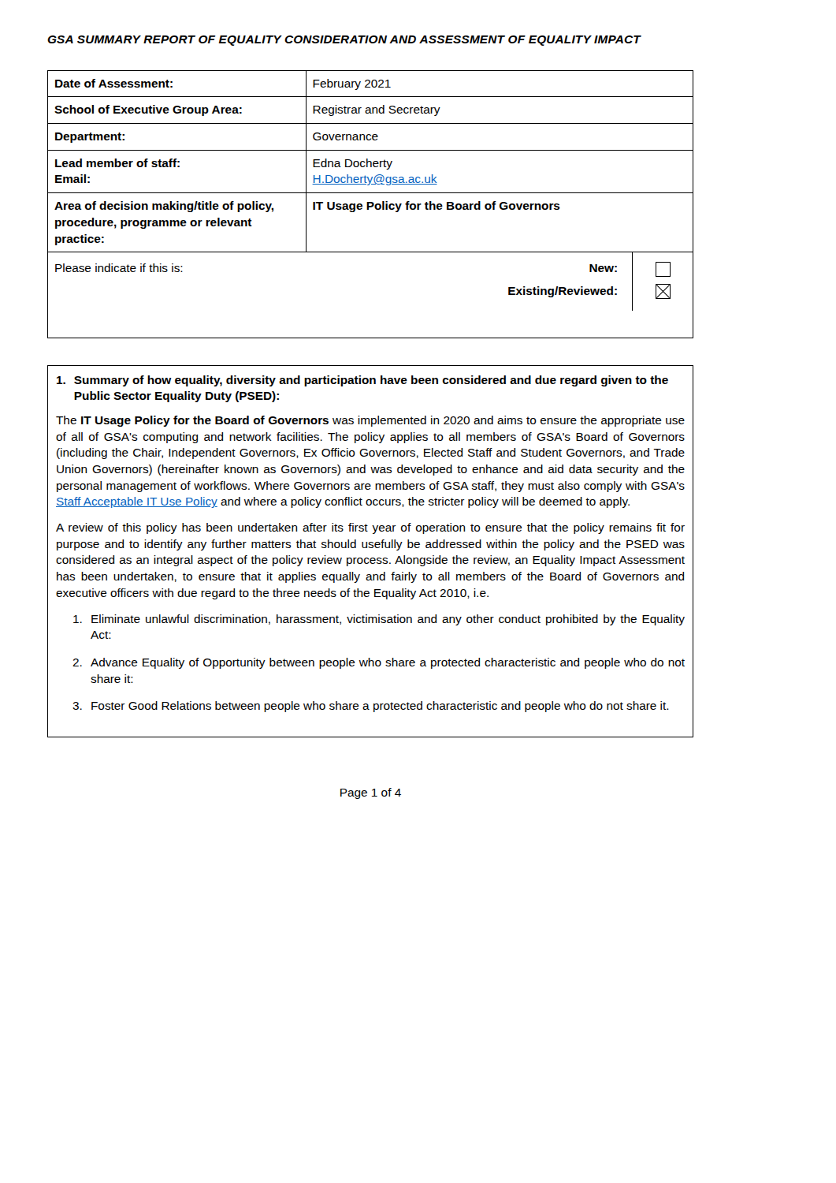GSA SUMMARY REPORT OF EQUALITY CONSIDERATION AND ASSESSMENT OF EQUALITY IMPACT
| Date of Assessment: | February 2021 |
| School of Executive Group Area: | Registrar and Secretary |
| Department: | Governance |
| Lead member of staff: Email: | Edna Docherty H.Docherty@gsa.ac.uk |
| Area of decision making/title of policy, procedure, programme or relevant practice: | IT Usage Policy for the Board of Governors |
| / Please indicate if this is: / New: / / / / Existing/Reviewed: / / |
| 1. Summary of how equality, diversity and participation have been considered and due regard given to the Public Sector Equality Duty (PSED): The IT Usage Policy for the Board of Governors was implemented in 2020 and aims to ensure the appropriate use of all of GSA's computing and network facilities. The policy applies to all members of GSA's Board of Governors (including the Chair, Independent Governors, Ex Officio Governors, Elected Staff and Student Governors, and Trade Union Governors) (hereinafter known as Governors) and was developed to enhance and aid data security and the personal management of workflows. Where Governors are members of GSA staff, they must also comply with GSA's Staff Acceptable IT Use Policy and where a policy conflict occurs, the stricter policy will be deemed to apply. A review of this policy has been undertaken after its first year of operation to ensure that the policy remains fit for purpose and to identify any further matters that should usefully be addressed within the policy and the PSED was considered as an integral aspect of the policy review process. Alongside the review, an Equality Impact Assessment has been undertaken, to ensure that it applies equally and fairly to all members of the Board of Governors and executive officers with due regard to the three needs of the Equality Act 2010, i.e. Eliminate unlawful discrimination, harassment, victimisation and any other conduct prohibited by the Equality Act: Advance Equality of Opportunity between people who share a protected characteristic and people who do not share it: Foster Good Relations between people who share a protected characteristic and people who do not share it. |
Page 1 of 4